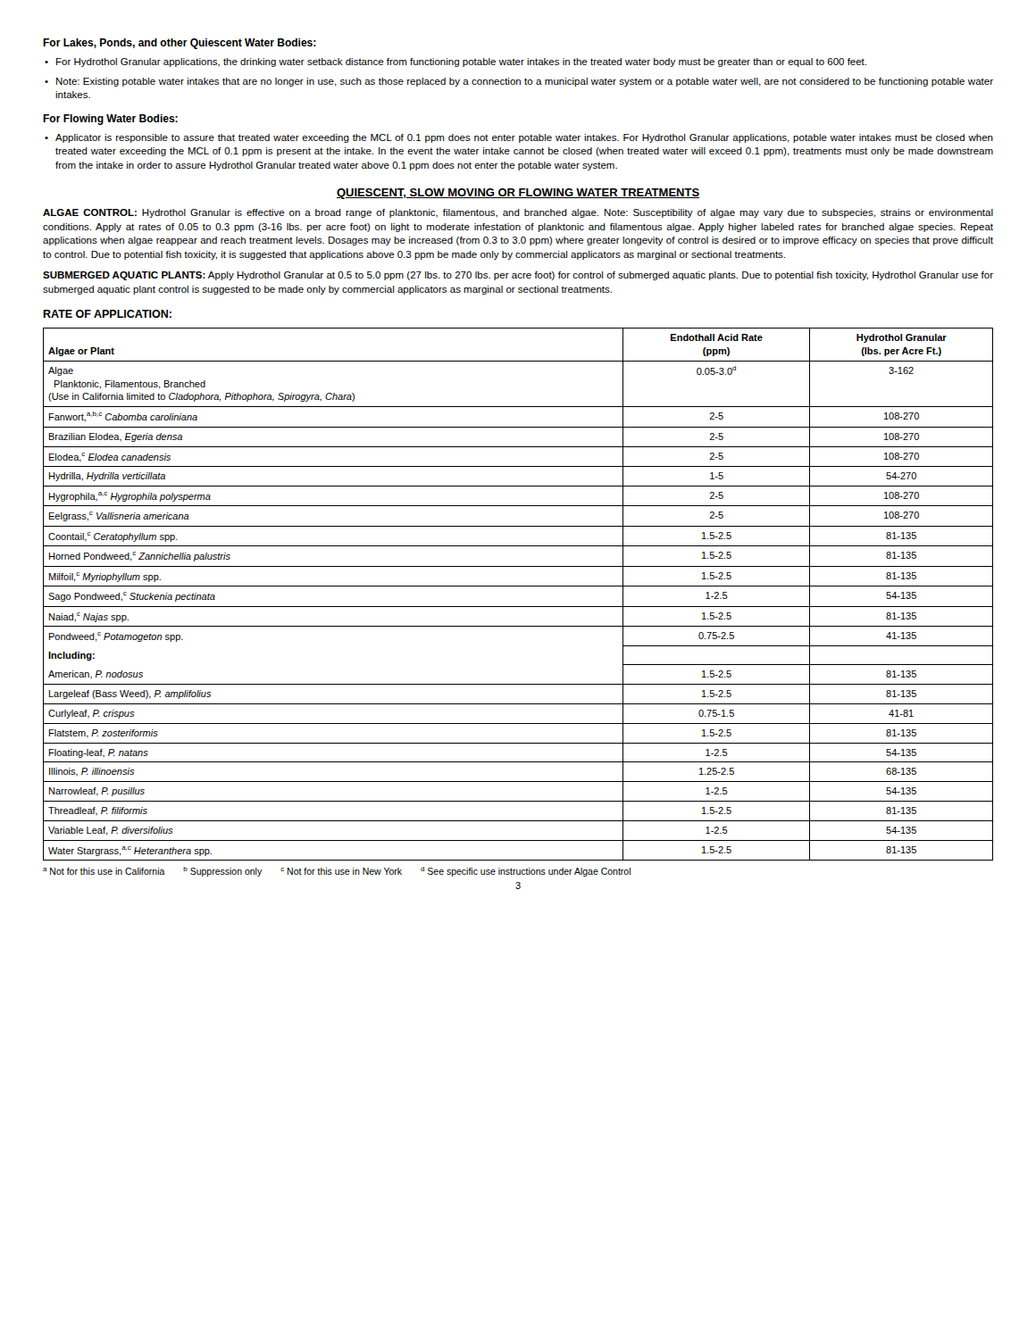For Lakes, Ponds, and other Quiescent Water Bodies:
For Hydrothol Granular applications, the drinking water setback distance from functioning potable water intakes in the treated water body must be greater than or equal to 600 feet.
Note: Existing potable water intakes that are no longer in use, such as those replaced by a connection to a municipal water system or a potable water well, are not considered to be functioning potable water intakes.
For Flowing Water Bodies:
Applicator is responsible to assure that treated water exceeding the MCL of 0.1 ppm does not enter potable water intakes. For Hydrothol Granular applications, potable water intakes must be closed when treated water exceeding the MCL of 0.1 ppm is present at the intake. In the event the water intake cannot be closed (when treated water will exceed 0.1 ppm), treatments must only be made downstream from the intake in order to assure Hydrothol Granular treated water above 0.1 ppm does not enter the potable water system.
QUIESCENT, SLOW MOVING OR FLOWING WATER TREATMENTS
ALGAE CONTROL: Hydrothol Granular is effective on a broad range of planktonic, filamentous, and branched algae. Note: Susceptibility of algae may vary due to subspecies, strains or environmental conditions. Apply at rates of 0.05 to 0.3 ppm (3-16 lbs. per acre foot) on light to moderate infestation of planktonic and filamentous algae. Apply higher labeled rates for branched algae species. Repeat applications when algae reappear and reach treatment levels. Dosages may be increased (from 0.3 to 3.0 ppm) where greater longevity of control is desired or to improve efficacy on species that prove difficult to control. Due to potential fish toxicity, it is suggested that applications above 0.3 ppm be made only by commercial applicators as marginal or sectional treatments.
SUBMERGED AQUATIC PLANTS: Apply Hydrothol Granular at 0.5 to 5.0 ppm (27 lbs. to 270 lbs. per acre foot) for control of submerged aquatic plants. Due to potential fish toxicity, Hydrothol Granular use for submerged aquatic plant control is suggested to be made only by commercial applicators as marginal or sectional treatments.
RATE OF APPLICATION:
| Algae or Plant | Endothall Acid Rate (ppm) | Hydrothol Granular (lbs. per Acre Ft.) |
| --- | --- | --- |
| Algae Planktonic, Filamentous, Branched (Use in California limited to Cladophora, Pithophora, Spirogyra, Chara ) | 0.05-3.0 d | 3-162 |
| Fanwort, a,b,c Cabomba caroliniana | 2-5 | 108-270 |
| Brazilian Elodea, Egeria densa | 2-5 | 108-270 |
| Elodea, c Elodea canadensis | 2-5 | 108-270 |
| Hydrilla, Hydrilla verticillata | 1-5 | 54-270 |
| Hygrophila, a,c Hygrophila polysperma | 2-5 | 108-270 |
| Eelgrass, c Vallisneria americana | 2-5 | 108-270 |
| Coontail, c Ceratophyllum spp. | 1.5-2.5 | 81-135 |
| Horned Pondweed, c Zannichellia palustris | 1.5-2.5 | 81-135 |
| Milfoil, c Myriophyllum spp. | 1.5-2.5 | 81-135 |
| Sago Pondweed, c Stuckenia pectinata | 1-2.5 | 54-135 |
| Naiad, c Najas spp. | 1.5-2.5 | 81-135 |
| Pondweed, c Potamogeton spp. | 0.75-2.5 | 41-135 |
| Including: | | |
| American, P. nodosus | 1.5-2.5 | 81-135 |
| Largeleaf (Bass Weed), P. amplifolius | 1.5-2.5 | 81-135 |
| Curlyleaf, P. crispus | 0.75-1.5 | 41-81 |
| Flatstem, P. zosteriformis | 1.5-2.5 | 81-135 |
| Floating-leaf, P. natans | 1-2.5 | 54-135 |
| Illinois, P. illinoensis | 1.25-2.5 | 68-135 |
| Narrowleaf, P. pusillus | 1-2.5 | 54-135 |
| Threadleaf, P. filiformis | 1.5-2.5 | 81-135 |
| Variable Leaf, P. diversifolius | 1-2.5 | 54-135 |
| Water Stargrass, a,c Heteranthera spp. | 1.5-2.5 | 81-135 |
a Not for this use in California b Suppression only c Not for this use in New York d See specific use instructions under Algae Control
3